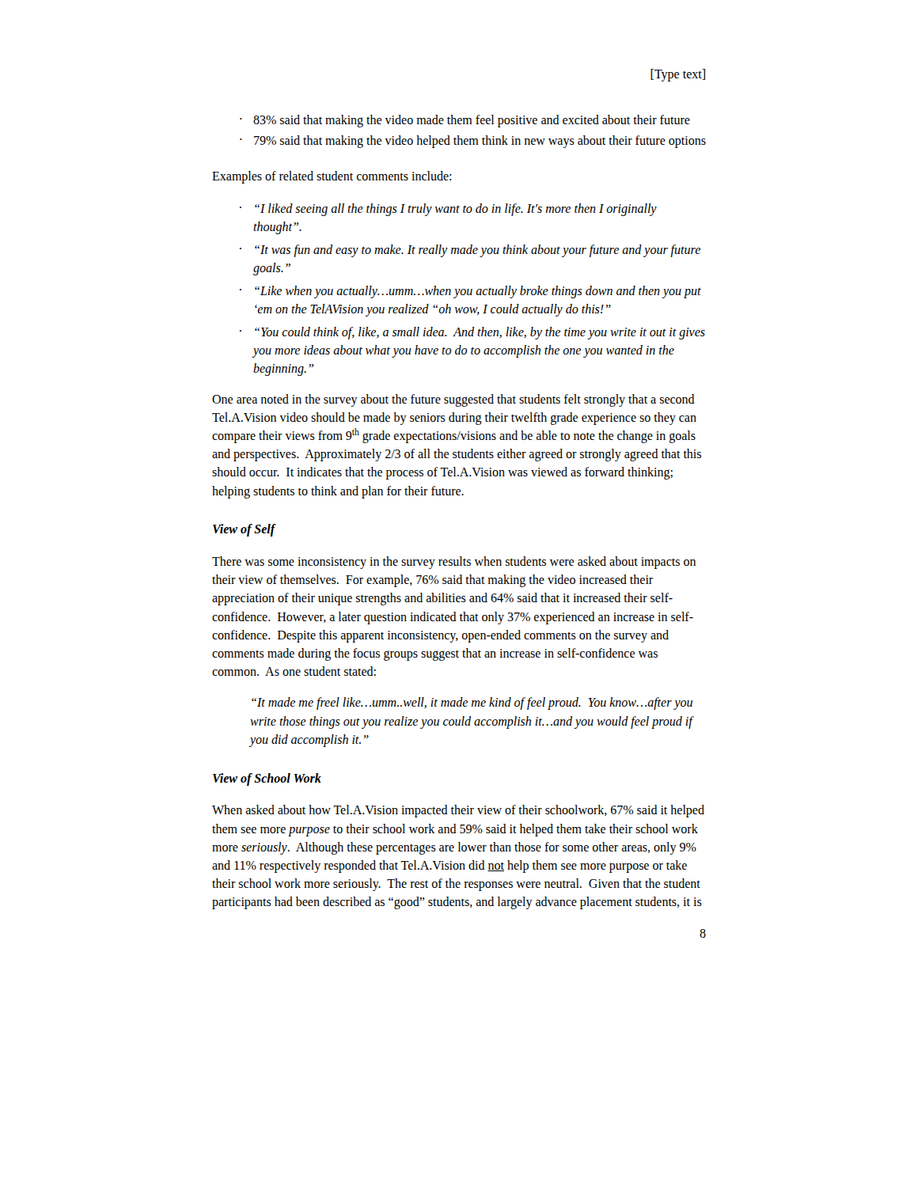[Type text]
83% said that making the video made them feel positive and excited about their future
79% said that making the video helped them think in new ways about their future options
Examples of related student comments include:
“I liked seeing all the things I truly want to do in life. It's more then I originally thought”.
“It was fun and easy to make. It really made you think about your future and your future goals.”
“Like when you actually…umm…when you actually broke things down and then you put ‘em on the TelAVision you realized “oh wow, I could actually do this!”
“You could think of, like, a small idea. And then, like, by the time you write it out it gives you more ideas about what you have to do to accomplish the one you wanted in the beginning.”
One area noted in the survey about the future suggested that students felt strongly that a second Tel.A.Vision video should be made by seniors during their twelfth grade experience so they can compare their views from 9th grade expectations/visions and be able to note the change in goals and perspectives. Approximately 2/3 of all the students either agreed or strongly agreed that this should occur. It indicates that the process of Tel.A.Vision was viewed as forward thinking; helping students to think and plan for their future.
View of Self
There was some inconsistency in the survey results when students were asked about impacts on their view of themselves. For example, 76% said that making the video increased their appreciation of their unique strengths and abilities and 64% said that it increased their self-confidence. However, a later question indicated that only 37% experienced an increase in self-confidence. Despite this apparent inconsistency, open-ended comments on the survey and comments made during the focus groups suggest that an increase in self-confidence was common. As one student stated:
“It made me freel like…umm..well, it made me kind of feel proud. You know…after you write those things out you realize you could accomplish it…and you would feel proud if you did accomplish it.”
View of School Work
When asked about how Tel.A.Vision impacted their view of their schoolwork, 67% said it helped them see more purpose to their school work and 59% said it helped them take their school work more seriously. Although these percentages are lower than those for some other areas, only 9% and 11% respectively responded that Tel.A.Vision did not help them see more purpose or take their school work more seriously. The rest of the responses were neutral. Given that the student participants had been described as “good” students, and largely advance placement students, it is
8